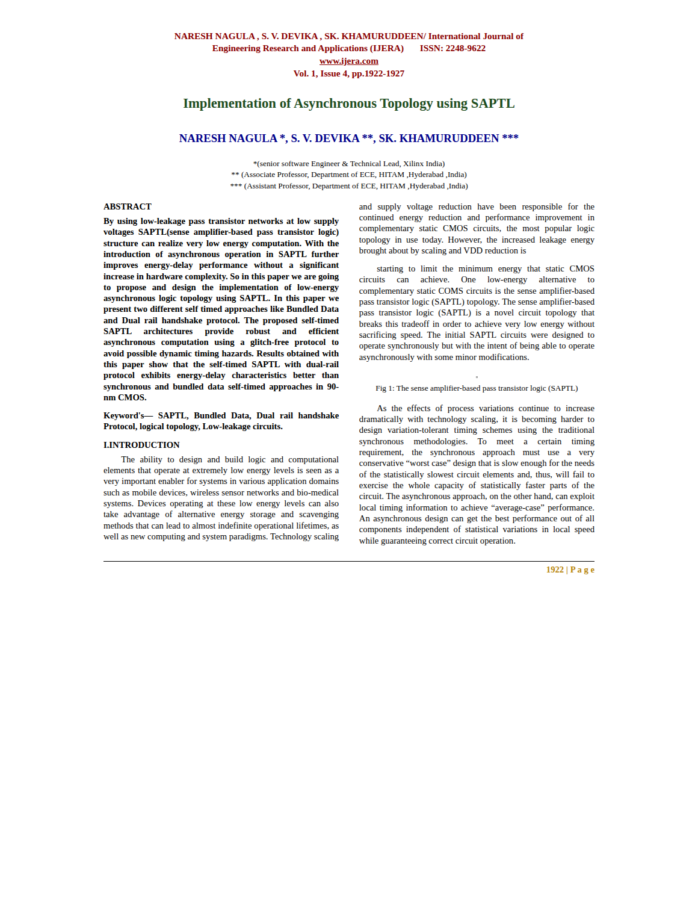NARESH NAGULA , S. V. DEVIKA , SK. KHAMURUDDEEN/ International Journal of
Engineering Research and Applications (IJERA) ISSN: 2248-9622
www.ijera.com
Vol. 1, Issue 4, pp.1922-1927
Implementation of Asynchronous Topology using SAPTL
NARESH NAGULA *, S. V. DEVIKA **, SK. KHAMURUDDEEN ***
*(senior software Engineer & Technical Lead, Xilinx India)
** (Associate Professor, Department of ECE, HITAM ,Hyderabad ,India)
*** (Assistant Professor, Department of ECE, HITAM ,Hyderabad ,India)
ABSTRACT
By using low-leakage pass transistor networks at low supply voltages SAPTL(sense amplifier-based pass transistor logic) structure can realize very low energy computation. With the introduction of asynchronous operation in SAPTL further improves energy-delay performance without a significant increase in hardware complexity. So in this paper we are going to propose and design the implementation of low-energy asynchronous logic topology using SAPTL. In this paper we present two different self timed approaches like Bundled Data and Dual rail handshake protocol. The proposed self-timed SAPTL architectures provide robust and efficient asynchronous computation using a glitch-free protocol to avoid possible dynamic timing hazards. Results obtained with this paper show that the self-timed SAPTL with dual-rail protocol exhibits energy-delay characteristics better than synchronous and bundled data self-timed approaches in 90-nm CMOS.
Keyword's— SAPTL, Bundled Data, Dual rail handshake Protocol, logical topology, Low-leakage circuits.
I.INTRODUCTION
The ability to design and build logic and computational elements that operate at extremely low energy levels is seen as a very important enabler for systems in various application domains such as mobile devices, wireless sensor networks and bio-medical systems. Devices operating at these low energy levels can also take advantage of alternative energy storage and scavenging methods that can lead to almost indefinite operational lifetimes, as well as new computing and system paradigms. Technology scaling and supply voltage reduction have been responsible for the continued energy reduction and performance improvement in complementary static CMOS circuits, the most popular logic topology in use today. However, the increased leakage energy brought about by scaling and VDD reduction is
starting to limit the minimum energy that static CMOS circuits can achieve. One low-energy alternative to complementary static COMS circuits is the sense amplifier-based pass transistor logic (SAPTL) topology. The sense amplifier-based pass transistor logic (SAPTL) is a novel circuit topology that breaks this tradeoff in order to achieve very low energy without sacrificing speed. The initial SAPTL circuits were designed to operate synchronously but with the intent of being able to operate asynchronously with some minor modifications.
Fig 1: The sense amplifier-based pass transistor logic (SAPTL)
As the effects of process variations continue to increase dramatically with technology scaling, it is becoming harder to design variation-tolerant timing schemes using the traditional synchronous methodologies. To meet a certain timing requirement, the synchronous approach must use a very conservative “worst case” design that is slow enough for the needs of the statistically slowest circuit elements and, thus, will fail to exercise the whole capacity of statistically faster parts of the circuit. The asynchronous approach, on the other hand, can exploit local timing information to achieve “average-case” performance. An asynchronous design can get the best performance out of all components independent of statistical variations in local speed while guaranteeing correct circuit operation.
1922 | P a g e